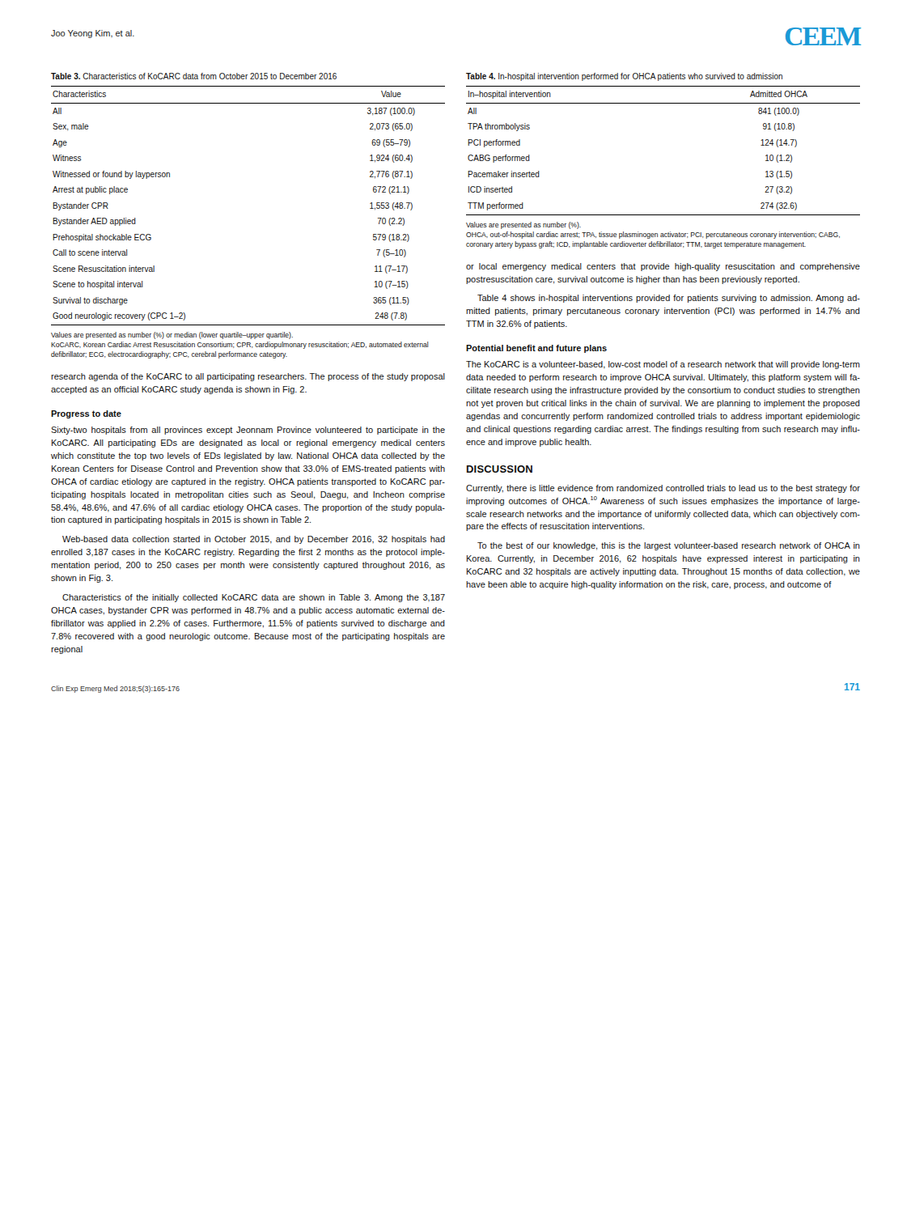Joo Yeong Kim, et al.
CEEM
Table 3. Characteristics of KoCARC data from October 2015 to December 2016
| Characteristics | Value |
| --- | --- |
| All | 3,187 (100.0) |
| Sex, male | 2,073 (65.0) |
| Age | 69 (55–79) |
| Witness | 1,924 (60.4) |
| Witnessed or found by layperson | 2,776 (87.1) |
| Arrest at public place | 672 (21.1) |
| Bystander CPR | 1,553 (48.7) |
| Bystander AED applied | 70 (2.2) |
| Prehospital shockable ECG | 579 (18.2) |
| Call to scene interval | 7 (5–10) |
| Scene Resuscitation interval | 11 (7–17) |
| Scene to hospital interval | 10 (7–15) |
| Survival to discharge | 365 (11.5) |
| Good neurologic recovery (CPC 1–2) | 248 (7.8) |
Values are presented as number (%) or median (lower quartile–upper quartile).
KoCARC, Korean Cardiac Arrest Resuscitation Consortium; CPR, cardiopulmonary resuscitation; AED, automated external defibrillator; ECG, electrocardiography; CPC, cerebral performance category.
research agenda of the KoCARC to all participating researchers. The process of the study proposal accepted as an official KoCARC study agenda is shown in Fig. 2.
Progress to date
Sixty-two hospitals from all provinces except Jeonnam Province volunteered to participate in the KoCARC. All participating EDs are designated as local or regional emergency medical centers which constitute the top two levels of EDs legislated by law. National OHCA data collected by the Korean Centers for Disease Control and Prevention show that 33.0% of EMS-treated patients with OHCA of cardiac etiology are captured in the registry. OHCA patients transported to KoCARC participating hospitals located in metropolitan cities such as Seoul, Daegu, and Incheon comprise 58.4%, 48.6%, and 47.6% of all cardiac etiology OHCA cases. The proportion of the study population captured in participating hospitals in 2015 is shown in Table 2.
Web-based data collection started in October 2015, and by December 2016, 32 hospitals had enrolled 3,187 cases in the KoCARC registry. Regarding the first 2 months as the protocol implementation period, 200 to 250 cases per month were consistently captured throughout 2016, as shown in Fig. 3.
Characteristics of the initially collected KoCARC data are shown in Table 3. Among the 3,187 OHCA cases, bystander CPR was performed in 48.7% and a public access automatic external defibrillator was applied in 2.2% of cases. Furthermore, 11.5% of patients survived to discharge and 7.8% recovered with a good neurologic outcome. Because most of the participating hospitals are regional
Table 4. In-hospital intervention performed for OHCA patients who survived to admission
| In–hospital intervention | Admitted OHCA |
| --- | --- |
| All | 841 (100.0) |
| TPA thrombolysis | 91 (10.8) |
| PCI performed | 124 (14.7) |
| CABG performed | 10 (1.2) |
| Pacemaker inserted | 13 (1.5) |
| ICD inserted | 27 (3.2) |
| TTM performed | 274 (32.6) |
Values are presented as number (%).
OHCA, out-of-hospital cardiac arrest; TPA, tissue plasminogen activator; PCI, percutaneous coronary intervention; CABG, coronary artery bypass graft; ICD, implantable cardioverter defibrillator; TTM, target temperature management.
or local emergency medical centers that provide high-quality resuscitation and comprehensive postresuscitation care, survival outcome is higher than has been previously reported.
Table 4 shows in-hospital interventions provided for patients surviving to admission. Among admitted patients, primary percutaneous coronary intervention (PCI) was performed in 14.7% and TTM in 32.6% of patients.
Potential benefit and future plans
The KoCARC is a volunteer-based, low-cost model of a research network that will provide long-term data needed to perform research to improve OHCA survival. Ultimately, this platform system will facilitate research using the infrastructure provided by the consortium to conduct studies to strengthen not yet proven but critical links in the chain of survival. We are planning to implement the proposed agendas and concurrently perform randomized controlled trials to address important epidemiologic and clinical questions regarding cardiac arrest. The findings resulting from such research may influence and improve public health.
DISCUSSION
Currently, there is little evidence from randomized controlled trials to lead us to the best strategy for improving outcomes of OHCA.10 Awareness of such issues emphasizes the importance of large-scale research networks and the importance of uniformly collected data, which can objectively compare the effects of resuscitation interventions.
To the best of our knowledge, this is the largest volunteer-based research network of OHCA in Korea. Currently, in December 2016, 62 hospitals have expressed interest in participating in KoCARC and 32 hospitals are actively inputting data. Throughout 15 months of data collection, we have been able to acquire high-quality information on the risk, care, process, and outcome of
Clin Exp Emerg Med 2018;5(3):165-176
171